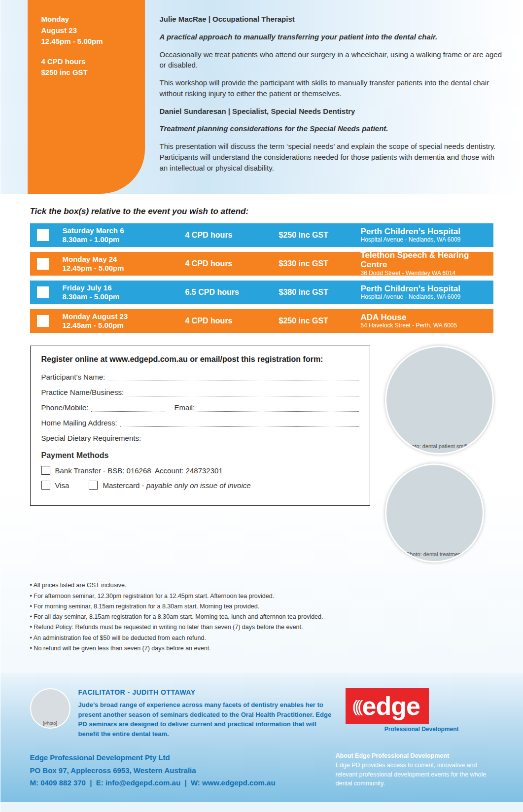Monday
August 23
12.45pm - 5.00pm
4 CPD hours
$250 inc GST
Julie MacRae | Occupational Therapist
A practical approach to manually transferring your patient into the dental chair.
Occasionally we treat patients who attend our surgery in a wheelchair, using a walking frame or are aged or disabled.
This workshop will provide the participant with skills to manually transfer patients into the dental chair without risking injury to either the patient or themselves.
Daniel Sundaresan | Specialist, Special Needs Dentistry
Treatment planning considerations for the Special Needs patient.
This presentation will discuss the term ‘special needs’ and explain the scope of special needs dentistry. Participants will understand the considerations needed for those patients with dementia and those with an intellectual or physical disability.
Tick the box(s) relative to the event you wish to attend:
Saturday March 6
8.30am - 1.00pm
4 CPD hours
$250 inc GST
Perth Children’s Hospital Hospital Avenue - Nedlands, WA 6009
Monday May 24
12.45pm - 5.00pm
4 CPD hours
$330 inc GST
Telethon Speech & Hearing Centre 36 Dodd Street - Wembley WA 6014
Friday July 16
8.30am - 5.00pm
6.5 CPD hours
$380 inc GST
Perth Children’s Hospital Hospital Avenue - Nedlands, WA 6009
Monday August 23
12.45am - 5.00pm
4 CPD hours
$250 inc GST
ADA House 54 Havelock Street - Perth, WA 6005
Register online at www.edgepd.com.au or email/post this registration form:
Participant’s Name:
Practice Name/Business:
Phone/Mobile: Email:
Home Mailing Address:
Special Dietary Requirements:
Payment Methods
Bank Transfer - BSB: 016268 Account: 248732301
Visa Mastercard - payable only on issue of invoice
[Photo: dental patient smiling]
[Photo: dental treatment]
All prices listed are GST inclusive.
For afternoon seminar, 12.30pm registration for a 12.45pm start. Afternoon tea provided.
For morning seminar, 8.15am registration for a 8.30am start. Morning tea provided.
For all day seminar, 8.15am registration for a 8.30am start. Morning tea, lunch and afternnon tea provided.
Refund Policy: Refunds must be requested in writing no later than seven (7) days before the event.
An administration fee of $50 will be deducted from each refund.
No refund will be given less than seven (7) days before an event.
[Photo]
FACILITATOR - JUDITH OTTAWAY
Jude’s broad range of experience across many facets of dentistry enables her to present another season of seminars dedicated to the Oral Health Practitioner. Edge PD seminars are designed to deliver current and practical information that will benefit the entire dental team.
(((edge
Professional Development
Edge Professional Development Pty Ltd
PO Box 97, Applecross 6953, Western Australia
M: 0409 882 370 | E: info@edgepd.com.au | W: www.edgepd.com.au
About Edge Professional Development Edge PD provides access to current, innovative and relevant professional development events for the whole dental community.